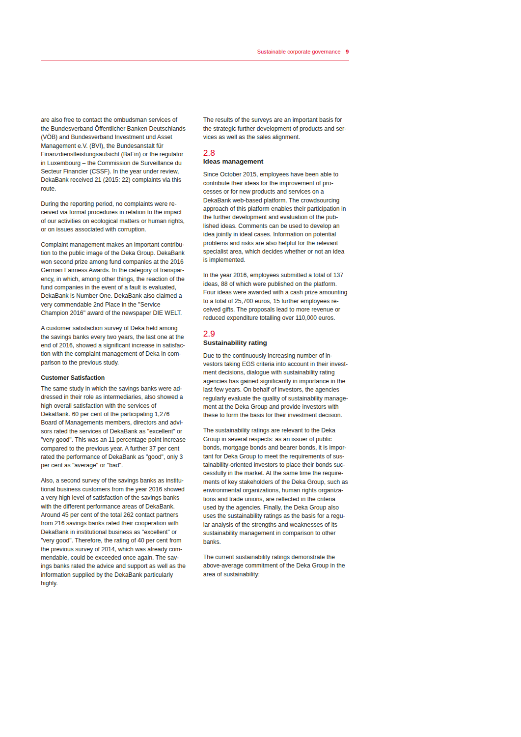Sustainable corporate governance 9
are also free to contact the ombudsman services of the Bundesverband Öffentlicher Banken Deutschlands (VÖB) and Bundesverband Investment und Asset Management e.V. (BVI), the Bundesanstalt für Finanzdienstleistungsaufsicht (BaFin) or the regulator in Luxembourg – the Commission de Surveillance du Secteur Financier (CSSF). In the year under review, DekaBank received 21 (2015: 22) complaints via this route.
During the reporting period, no complaints were received via formal procedures in relation to the impact of our activities on ecological matters or human rights, or on issues associated with corruption.
Complaint management makes an important contribution to the public image of the Deka Group. DekaBank won second prize among fund companies at the 2016 German Fairness Awards. In the category of transparency, in which, among other things, the reaction of the fund companies in the event of a fault is evaluated, DekaBank is Number One. DekaBank also claimed a very commendable 2nd Place in the "Service Champion 2016" award of the newspaper DIE WELT.
A customer satisfaction survey of Deka held among the savings banks every two years, the last one at the end of 2016, showed a significant increase in satisfaction with the complaint management of Deka in comparison to the previous study.
Customer Satisfaction
The same study in which the savings banks were addressed in their role as intermediaries, also showed a high overall satisfaction with the services of DekaBank. 60 per cent of the participating 1,276 Board of Managements members, directors and advisors rated the services of DekaBank as "excellent" or "very good". This was an 11 percentage point increase compared to the previous year. A further 37 per cent rated the performance of DekaBank as "good", only 3 per cent as "average" or "bad".
Also, a second survey of the savings banks as institutional business customers from the year 2016 showed a very high level of satisfaction of the savings banks with the different performance areas of DekaBank. Around 45 per cent of the total 262 contact partners from 216 savings banks rated their cooperation with DekaBank in institutional business as "excellent" or "very good". Therefore, the rating of 40 per cent from the previous survey of 2014, which was already commendable, could be exceeded once again. The savings banks rated the advice and support as well as the information supplied by the DekaBank particularly highly.
The results of the surveys are an important basis for the strategic further development of products and services as well as the sales alignment.
2.8
Ideas management
Since October 2015, employees have been able to contribute their ideas for the improvement of processes or for new products and services on a DekaBank web-based platform. The crowdsourcing approach of this platform enables their participation in the further development and evaluation of the published ideas. Comments can be used to develop an idea jointly in ideal cases. Information on potential problems and risks are also helpful for the relevant specialist area, which decides whether or not an idea is implemented.
In the year 2016, employees submitted a total of 137 ideas, 88 of which were published on the platform. Four ideas were awarded with a cash prize amounting to a total of 25,700 euros, 15 further employees received gifts. The proposals lead to more revenue or reduced expenditure totalling over 110,000 euros.
2.9
Sustainability rating
Due to the continuously increasing number of investors taking EGS criteria into account in their investment decisions, dialogue with sustainability rating agencies has gained significantly in importance in the last few years. On behalf of investors, the agencies regularly evaluate the quality of sustainability management at the Deka Group and provide investors with these to form the basis for their investment decision.
The sustainability ratings are relevant to the Deka Group in several respects: as an issuer of public bonds, mortgage bonds and bearer bonds, it is important for Deka Group to meet the requirements of sustainability-oriented investors to place their bonds successfully in the market. At the same time the requirements of key stakeholders of the Deka Group, such as environmental organizations, human rights organizations and trade unions, are reflected in the criteria used by the agencies. Finally, the Deka Group also uses the sustainability ratings as the basis for a regular analysis of the strengths and weaknesses of its sustainability management in comparison to other banks.
The current sustainability ratings demonstrate the above-average commitment of the Deka Group in the area of sustainability: